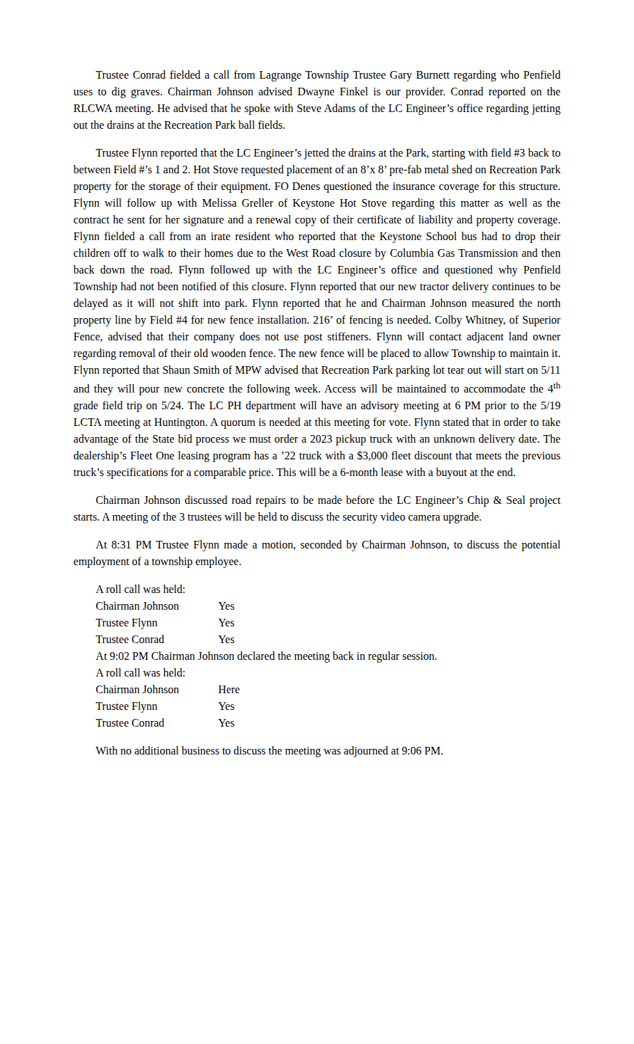Trustee Conrad fielded a call from Lagrange Township Trustee Gary Burnett regarding who Penfield uses to dig graves. Chairman Johnson advised Dwayne Finkel is our provider. Conrad reported on the RLCWA meeting. He advised that he spoke with Steve Adams of the LC Engineer’s office regarding jetting out the drains at the Recreation Park ball fields.
Trustee Flynn reported that the LC Engineer’s jetted the drains at the Park, starting with field #3 back to between Field #’s 1 and 2. Hot Stove requested placement of an 8’x 8’ pre-fab metal shed on Recreation Park property for the storage of their equipment. FO Denes questioned the insurance coverage for this structure. Flynn will follow up with Melissa Greller of Keystone Hot Stove regarding this matter as well as the contract he sent for her signature and a renewal copy of their certificate of liability and property coverage. Flynn fielded a call from an irate resident who reported that the Keystone School bus had to drop their children off to walk to their homes due to the West Road closure by Columbia Gas Transmission and then back down the road. Flynn followed up with the LC Engineer’s office and questioned why Penfield Township had not been notified of this closure. Flynn reported that our new tractor delivery continues to be delayed as it will not shift into park. Flynn reported that he and Chairman Johnson measured the north property line by Field #4 for new fence installation. 216’ of fencing is needed. Colby Whitney, of Superior Fence, advised that their company does not use post stiffeners. Flynn will contact adjacent land owner regarding removal of their old wooden fence. The new fence will be placed to allow Township to maintain it. Flynn reported that Shaun Smith of MPW advised that Recreation Park parking lot tear out will start on 5/11 and they will pour new concrete the following week. Access will be maintained to accommodate the 4th grade field trip on 5/24. The LC PH department will have an advisory meeting at 6 PM prior to the 5/19 LCTA meeting at Huntington. A quorum is needed at this meeting for vote. Flynn stated that in order to take advantage of the State bid process we must order a 2023 pickup truck with an unknown delivery date. The dealership’s Fleet One leasing program has a ’22 truck with a $3,000 fleet discount that meets the previous truck’s specifications for a comparable price. This will be a 6-month lease with a buyout at the end.
Chairman Johnson discussed road repairs to be made before the LC Engineer’s Chip & Seal project starts. A meeting of the 3 trustees will be held to discuss the security video camera upgrade.
At 8:31 PM Trustee Flynn made a motion, seconded by Chairman Johnson, to discuss the potential employment of a township employee.
| A roll call was held: |
| Chairman Johnson | Yes |
| Trustee Flynn | Yes |
| Trustee Conrad | Yes |
| At 9:02 PM Chairman Johnson declared the meeting back in regular session. |
| A roll call was held: |
| Chairman Johnson | Here |
| Trustee Flynn | Yes |
| Trustee Conrad | Yes |
With no additional business to discuss the meeting was adjourned at 9:06 PM.